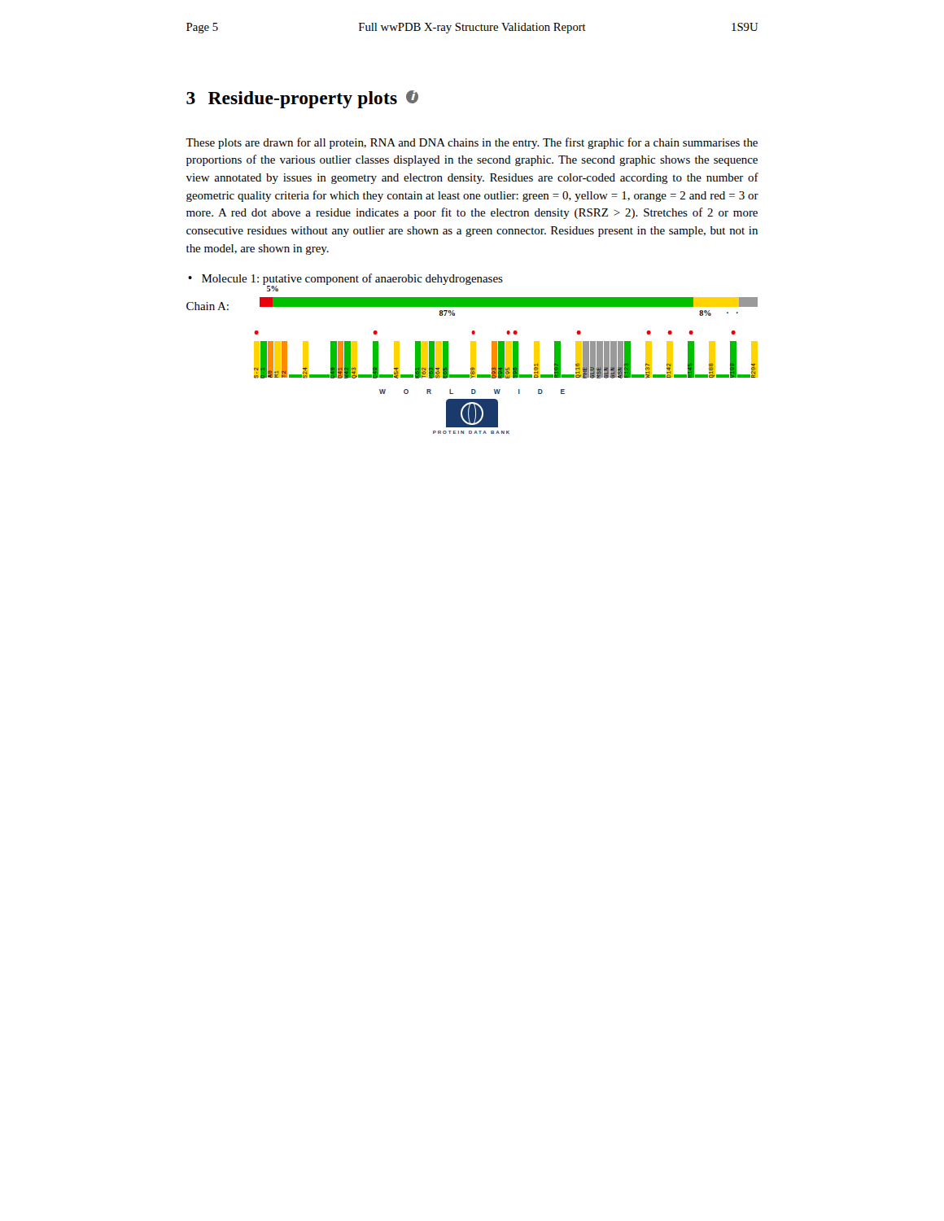Page 5
Full wwPDB X-ray Structure Validation Report
1S9U
3 Residue-property plots i
These plots are drawn for all protein, RNA and DNA chains in the entry. The first graphic for a chain summarises the proportions of the various outlier classes displayed in the second graphic. The second graphic shows the sequence view annotated by issues in geometry and electron density. Residues are color-coded according to the number of geometric quality criteria for which they contain at least one outlier: green = 0, yellow = 1, orange = 2 and red = 3 or more. A red dot above a residue indicates a poor fit to the electron density (RSRZ > 2). Stretches of 2 or more consecutive residues without any outlier are shown as a green connector. Residues present in the sample, but not in the model, are shown in grey.
Molecule 1: putative component of anaerobic dehydrogenases
Chain A:
5%
87% 8% ··
S-2
D-1
A0
M1
T2
S24
D40
D41
W42
Q43
D49
A54
K61
T62
H63
S64
E65
Y80
D93
R94
E95
S96
D101
R107
Q116
PHE
GLU
MSE
GLN
GLN
ASN
E123
W137
D142
H145
Q188
V199
R204
W O R L D W I D E
PROTEIN DATA BANK